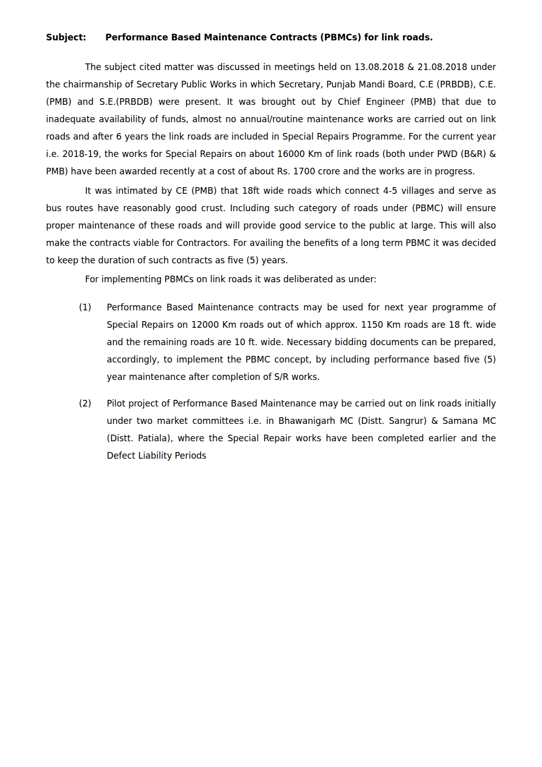Subject: Performance Based Maintenance Contracts (PBMCs) for link roads.
The subject cited matter was discussed in meetings held on 13.08.2018 & 21.08.2018 under the chairmanship of Secretary Public Works in which Secretary, Punjab Mandi Board, C.E (PRBDB), C.E. (PMB) and S.E.(PRBDB) were present. It was brought out by Chief Engineer (PMB) that due to inadequate availability of funds, almost no annual/routine maintenance works are carried out on link roads and after 6 years the link roads are included in Special Repairs Programme. For the current year i.e. 2018-19, the works for Special Repairs on about 16000 Km of link roads (both under PWD (B&R) & PMB) have been awarded recently at a cost of about Rs. 1700 crore and the works are in progress.
It was intimated by CE (PMB) that 18ft wide roads which connect 4-5 villages and serve as bus routes have reasonably good crust. Including such category of roads under (PBMC) will ensure proper maintenance of these roads and will provide good service to the public at large. This will also make the contracts viable for Contractors. For availing the benefits of a long term PBMC it was decided to keep the duration of such contracts as five (5) years.
For implementing PBMCs on link roads it was deliberated as under:
(1) Performance Based Maintenance contracts may be used for next year programme of Special Repairs on 12000 Km roads out of which approx. 1150 Km roads are 18 ft. wide and the remaining roads are 10 ft. wide. Necessary bidding documents can be prepared, accordingly, to implement the PBMC concept, by including performance based five (5) year maintenance after completion of S/R works.
(2) Pilot project of Performance Based Maintenance may be carried out on link roads initially under two market committees i.e. in Bhawanigarh MC (Distt. Sangrur) & Samana MC (Distt. Patiala), where the Special Repair works have been completed earlier and the Defect Liability Periods